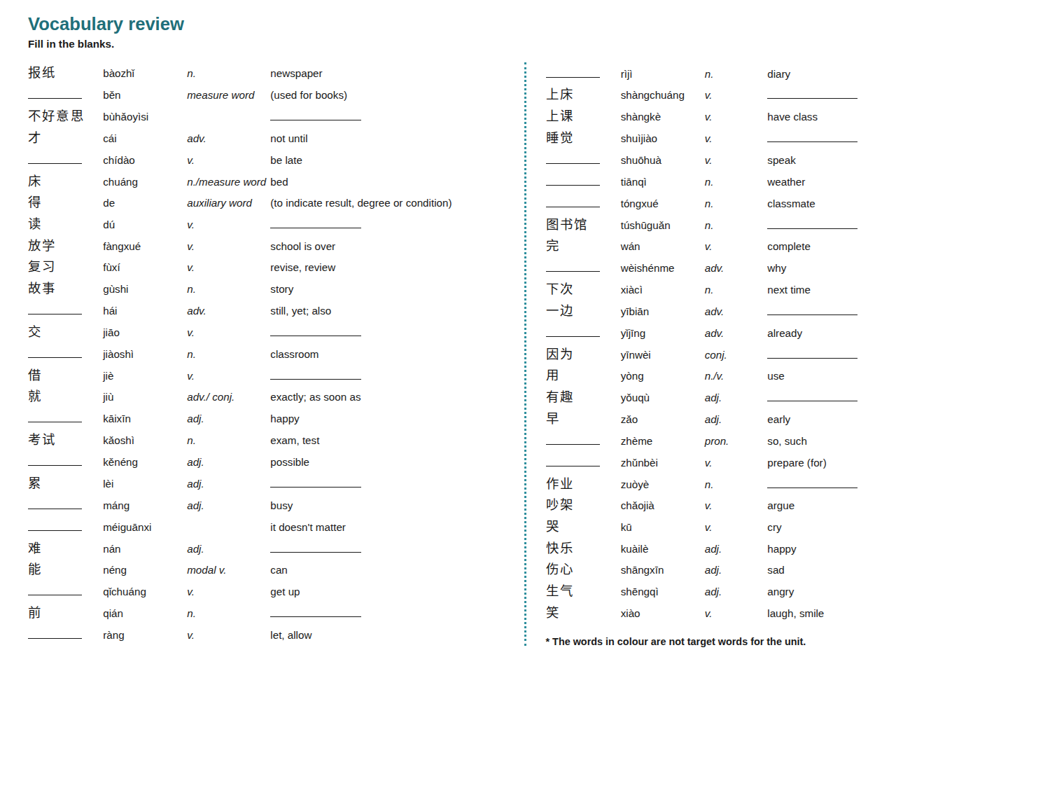Vocabulary review
Fill in the blanks.
| 报纸 | bàozhǐ | n. | newspaper |
| | běn | measure word | (used for books) |
| 不好意思 | bùhǎoyìsi | | |
| 才 | cái | adv. | not until |
| | chídào | v. | be late |
| 床 | chuáng | n./measure word | bed |
| 得 | de | auxiliary word | (to indicate result, degree or condition) |
| 读 | dú | v. | |
| 放学 | fàngxué | v. | school is over |
| 复习 | fùxí | v. | revise, review |
| 故事 | gùshi | n. | story |
| | hái | adv. | still, yet; also |
| 交 | jiāo | v. | |
| | jiàoshì | n. | classroom |
| 借 | jiè | v. | |
| 就 | jiù | adv./ conj. | exactly; as soon as |
| | kāixīn | adj. | happy |
| 考试 | kǎoshì | n. | exam, test |
| | kěnéng | adj. | possible |
| 累 | lèi | adj. | |
| | máng | adj. | busy |
| | méiguānxi | | it doesn't matter |
| 难 | nán | adj. | |
| 能 | néng | modal v. | can |
| | qǐchuáng | v. | get up |
| 前 | qián | n. | |
| | ràng | v. | let, allow |
| | rìjì | n. | diary |
| 上床 | shàngchuáng | v. | |
| 上课 | shàngkè | v. | have class |
| 睡觉 | shuìjiào | v. | |
| | shuōhuà | v. | speak |
| | tiānqì | n. | weather |
| | tóngxué | n. | classmate |
| 图书馆 | túshūguǎn | n. | |
| 完 | wán | v. | complete |
| | wèishénme | adv. | why |
| 下次 | xiàcì | n. | next time |
| 一边 | yībiān | adv. | |
| | yǐjīng | adv. | already |
| 因为 | yīnwèi | conj. | |
| 用 | yòng | n./v. | use |
| 有趣 | yǒuqù | adj. | |
| 早 | zǎo | adj. | early |
| | zhème | pron. | so, such |
| | zhǔnbèi | v. | prepare (for) |
| 作业 | zuòyè | n. | |
| 吵架 | chǎojià | v. | argue |
| 哭 | kū | v. | cry |
| 快乐 | kuàilè | adj. | happy |
| 伤心 | shāngxīn | adj. | sad |
| 生气 | shēngqì | adj. | angry |
| 笑 | xiào | v. | laugh, smile |
* The words in colour are not target words for the unit.